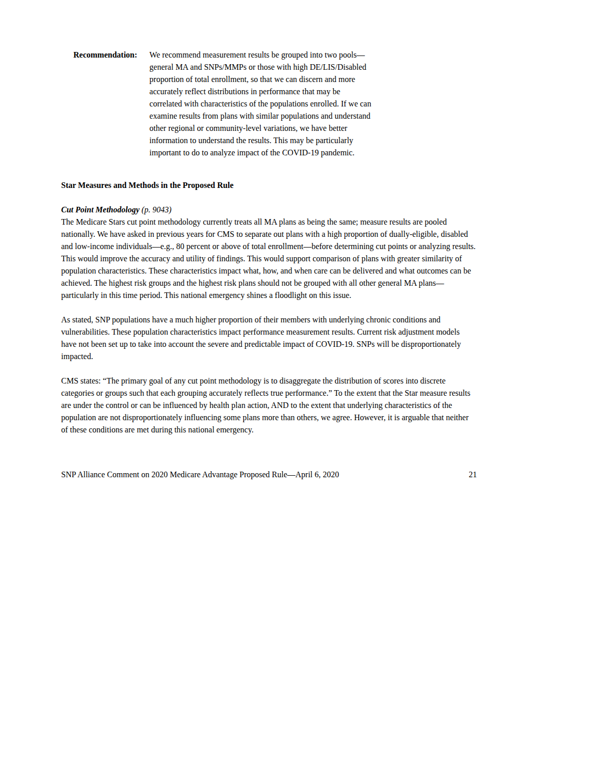Recommendation:
We recommend measurement results be grouped into two pools—general MA and SNPs/MMPs or those with high DE/LIS/Disabled proportion of total enrollment, so that we can discern and more accurately reflect distributions in performance that may be correlated with characteristics of the populations enrolled. If we can examine results from plans with similar populations and understand other regional or community-level variations, we have better information to understand the results. This may be particularly important to do to analyze impact of the COVID-19 pandemic.
Star Measures and Methods in the Proposed Rule
Cut Point Methodology (p. 9043)
The Medicare Stars cut point methodology currently treats all MA plans as being the same; measure results are pooled nationally. We have asked in previous years for CMS to separate out plans with a high proportion of dually-eligible, disabled and low-income individuals—e.g., 80 percent or above of total enrollment—before determining cut points or analyzing results. This would improve the accuracy and utility of findings. This would support comparison of plans with greater similarity of population characteristics. These characteristics impact what, how, and when care can be delivered and what outcomes can be achieved. The highest risk groups and the highest risk plans should not be grouped with all other general MA plans—particularly in this time period. This national emergency shines a floodlight on this issue.
As stated, SNP populations have a much higher proportion of their members with underlying chronic conditions and vulnerabilities. These population characteristics impact performance measurement results. Current risk adjustment models have not been set up to take into account the severe and predictable impact of COVID-19. SNPs will be disproportionately impacted.
CMS states: “The primary goal of any cut point methodology is to disaggregate the distribution of scores into discrete categories or groups such that each grouping accurately reflects true performance.” To the extent that the Star measure results are under the control or can be influenced by health plan action, AND to the extent that underlying characteristics of the population are not disproportionately influencing some plans more than others, we agree. However, it is arguable that neither of these conditions are met during this national emergency.
SNP Alliance Comment on 2020 Medicare Advantage Proposed Rule—April 6, 2020 21